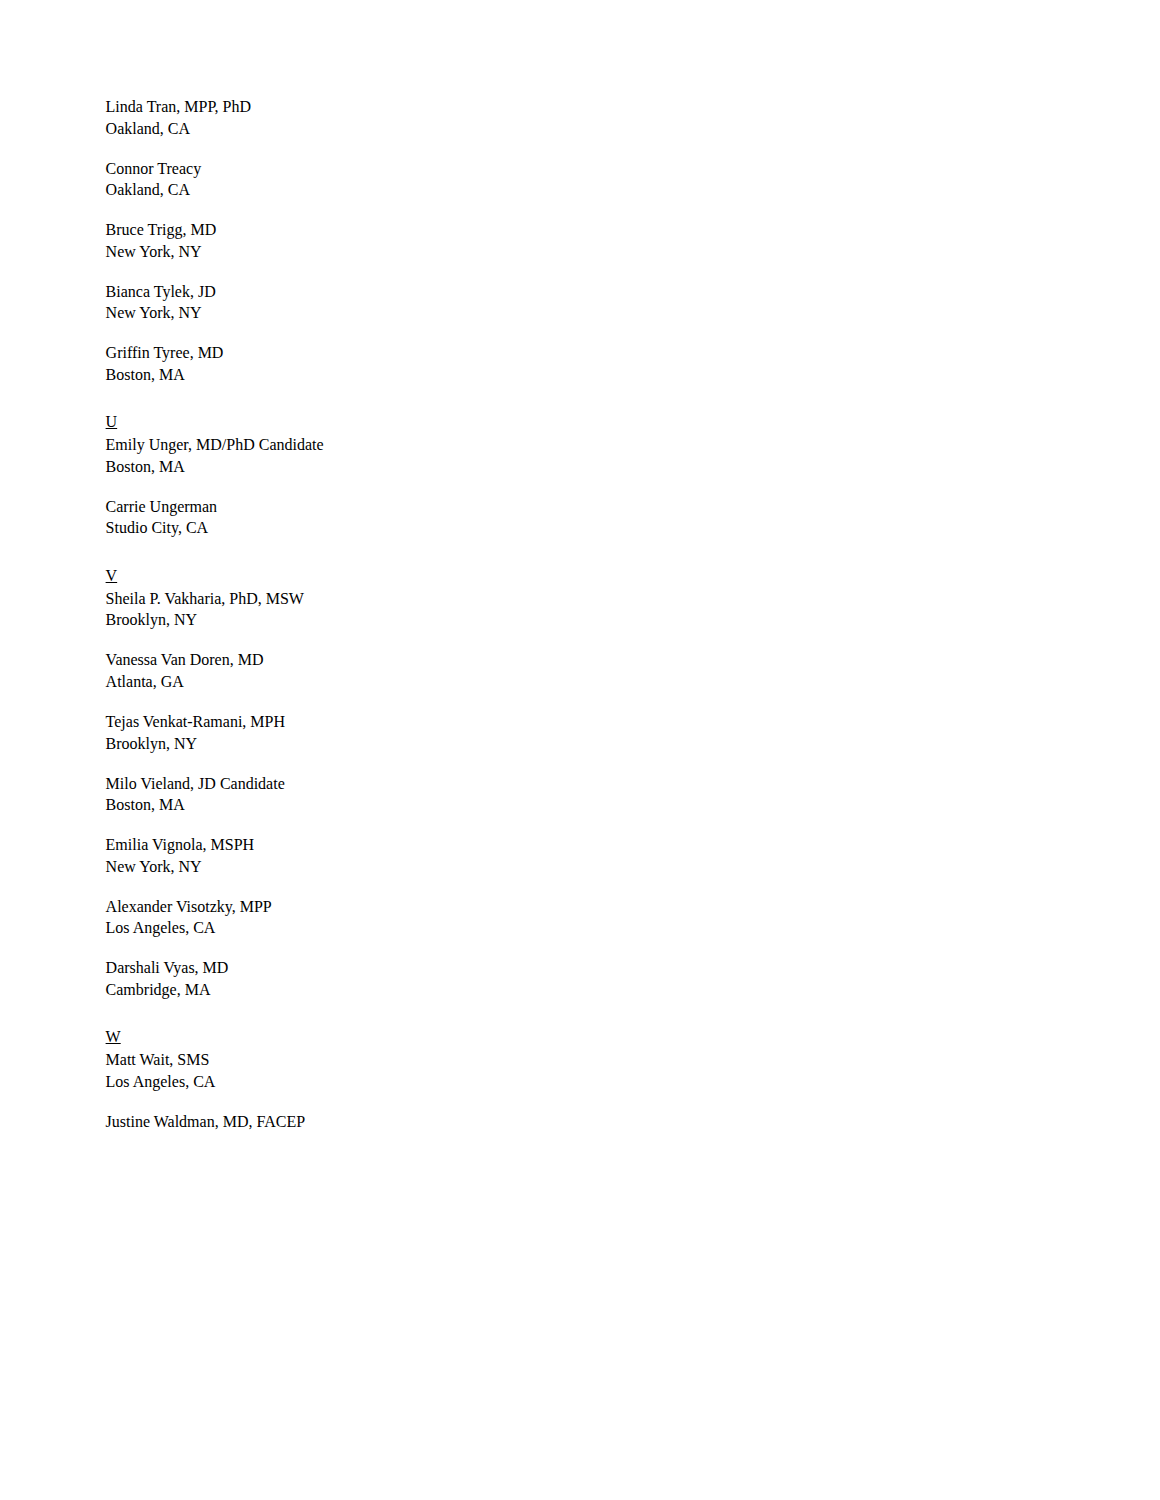Linda Tran, MPP, PhD
Oakland, CA
Connor Treacy
Oakland, CA
Bruce Trigg, MD
New York, NY
Bianca Tylek, JD
New York, NY
Griffin Tyree, MD
Boston, MA
U
Emily Unger, MD/PhD Candidate
Boston, MA
Carrie Ungerman
Studio City, CA
V
Sheila P. Vakharia, PhD, MSW
Brooklyn, NY
Vanessa Van Doren, MD
Atlanta, GA
Tejas Venkat-Ramani, MPH
Brooklyn, NY
Milo Vieland, JD Candidate
Boston, MA
Emilia Vignola, MSPH
New York, NY
Alexander Visotzky, MPP
Los Angeles, CA
Darshali Vyas, MD
Cambridge, MA
W
Matt Wait, SMS
Los Angeles, CA
Justine Waldman, MD, FACEP